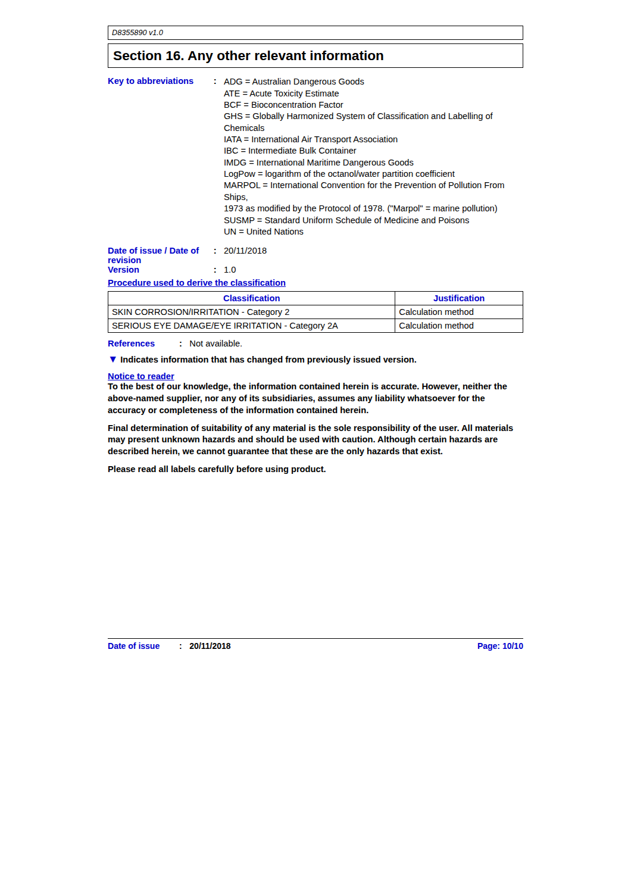D8355890 v1.0
Section 16. Any other relevant information
| Key to abbreviations | : | ADG = Australian Dangerous Goods ATE = Acute Toxicity Estimate BCF = Bioconcentration Factor GHS = Globally Harmonized System of Classification and Labelling of Chemicals IATA = International Air Transport Association IBC = Intermediate Bulk Container IMDG = International Maritime Dangerous Goods LogPow = logarithm of the octanol/water partition coefficient MARPOL = International Convention for the Prevention of Pollution From Ships, 1973 as modified by the Protocol of 1978. ("Marpol" = marine pollution) SUSMP = Standard Uniform Schedule of Medicine and Poisons UN = United Nations |
| Date of issue / Date of revision | : | 20/11/2018 |
| Version | : | 1.0 |
Procedure used to derive the classification
| Classification | Justification |
| --- | --- |
| SKIN CORROSION/IRRITATION - Category 2 | Calculation method |
| SERIOUS EYE DAMAGE/EYE IRRITATION - Category 2A | Calculation method |
| References | : | Not available. |
▼ Indicates information that has changed from previously issued version.
Notice to reader
To the best of our knowledge, the information contained herein is accurate. However, neither the above-named supplier, nor any of its subsidiaries, assumes any liability whatsoever for the accuracy or completeness of the information contained herein.
Final determination of suitability of any material is the sole responsibility of the user. All materials may present unknown hazards and should be used with caution. Although certain hazards are described herein, we cannot guarantee that these are the only hazards that exist.
Please read all labels carefully before using product.
| Date of issue | : | 20/11/2018 | Page: 10/10 |